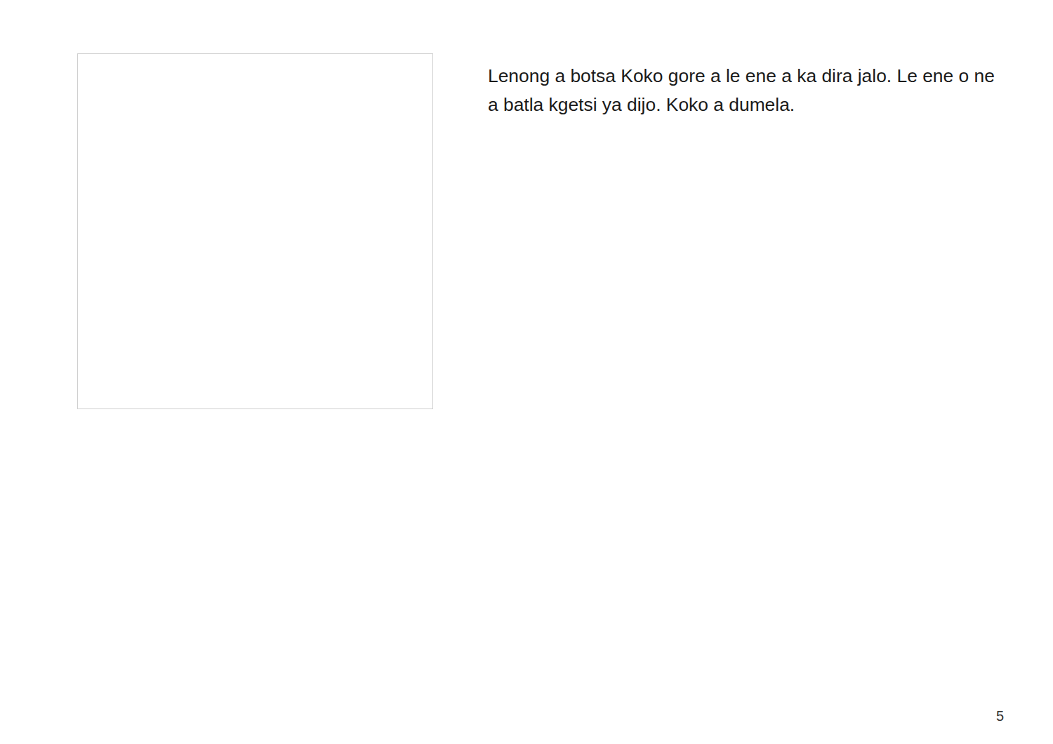Lenong le Koko ba eme fa thoko ga kgetsi ya dijo.
Lenong a botsa Koko gore a le ene a ka dira jalo. Le ene o ne a batla kgetsi ya dijo. Koko a dumela.
5